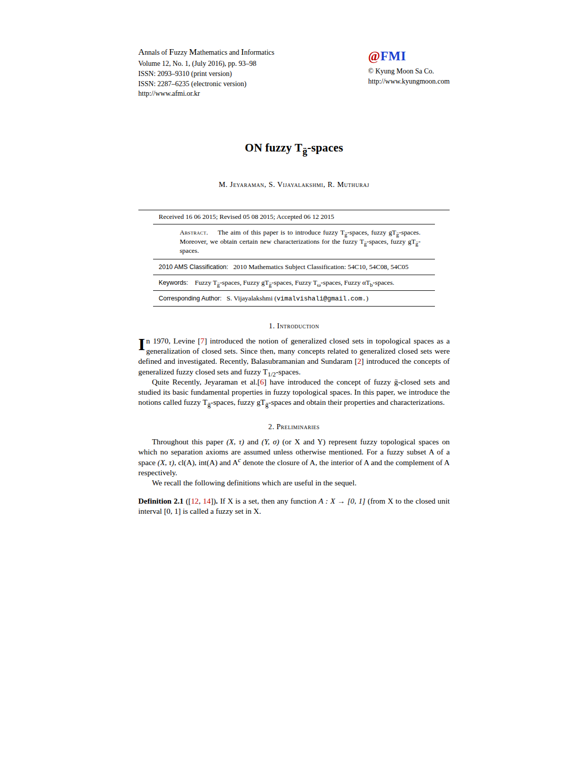Annals of Fuzzy Mathematics and Informatics
Volume 12, No. 1, (July 2016), pp. 93–98
ISSN: 2093–9310 (print version)
ISSN: 2287–6235 (electronic version)
http://www.afmi.or.kr
@FMI
© Kyung Moon Sa Co.
http://www.kyungmoon.com
ON fuzzy Tg̈-spaces
M. Jeyaraman, S. Vijayalakshmi, R. Muthuraj
Received 16 06 2015; Revised 05 08 2015; Accepted 06 12 2015
Abstract. The aim of this paper is to introduce fuzzy Tg̈-spaces, fuzzy gTg̈-spaces. Moreover, we obtain certain new characterizations for the fuzzy Tg̈-spaces, fuzzy gTg̈-spaces.
2010 AMS Classification: 2010 Mathematics Subject Classification: 54C10, 54C08, 54C05
Keywords: Fuzzy Tg̈-spaces, Fuzzy gTg̈-spaces, Fuzzy Tω-spaces, Fuzzy αTb-spaces.
Corresponding Author: S. Vijayalakshmi (vimalvishali@gmail.com.)
1. Introduction
In 1970, Levine [7] introduced the notion of generalized closed sets in topological spaces as a generalization of closed sets. Since then, many concepts related to generalized closed sets were defined and investigated. Recently, Balasubramanian and Sundaram [2] introduced the concepts of generalized fuzzy closed sets and fuzzy T1/2-spaces.
Quite Recently, Jeyaraman et al.[6] have introduced the concept of fuzzy g̈-closed sets and studied its basic fundamental properties in fuzzy topological spaces. In this paper, we introduce the notions called fuzzy Tg̈-spaces, fuzzy gTg̈-spaces and obtain their properties and characterizations.
2. Preliminaries
Throughout this paper (X, τ) and (Y, σ) (or X and Y) represent fuzzy topological spaces on which no separation axioms are assumed unless otherwise mentioned. For a fuzzy subset A of a space (X, τ), cl(A), int(A) and Ac denote the closure of A, the interior of A and the complement of A respectively.
We recall the following definitions which are useful in the sequel.
Definition 2.1 ([12, 14]). If X is a set, then any function A : X → [0, 1] (from X to the closed unit interval [0, 1] is called a fuzzy set in X.